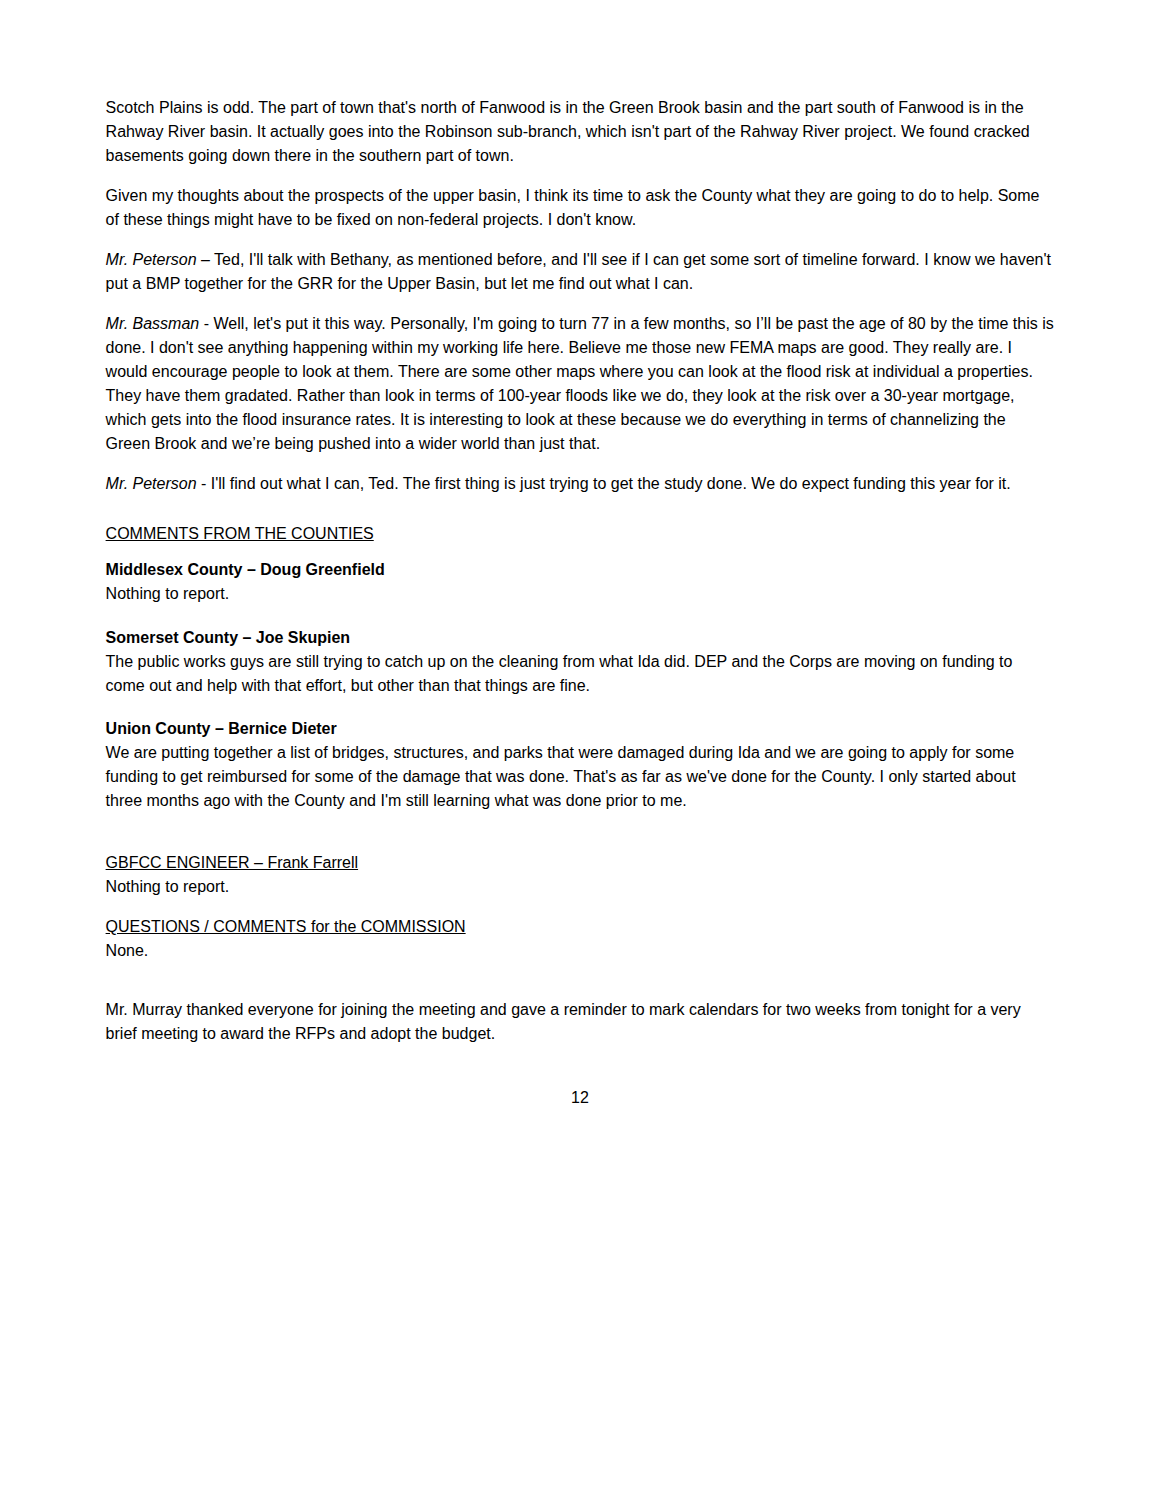Scotch Plains is odd. The part of town that's north of Fanwood is in the Green Brook basin and the part south of Fanwood is in the Rahway River basin. It actually goes into the Robinson sub-branch, which isn't part of the Rahway River project. We found cracked basements going down there in the southern part of town.
Given my thoughts about the prospects of the upper basin, I think its time to ask the County what they are going to do to help. Some of these things might have to be fixed on non-federal projects. I don't know.
Mr. Peterson – Ted, I'll talk with Bethany, as mentioned before, and I'll see if I can get some sort of timeline forward. I know we haven't put a BMP together for the GRR for the Upper Basin, but let me find out what I can.
Mr. Bassman - Well, let's put it this way. Personally, I'm going to turn 77 in a few months, so I’ll be past the age of 80 by the time this is done. I don't see anything happening within my working life here. Believe me those new FEMA maps are good. They really are. I would encourage people to look at them. There are some other maps where you can look at the flood risk at individual a properties. They have them gradated. Rather than look in terms of 100-year floods like we do, they look at the risk over a 30-year mortgage, which gets into the flood insurance rates. It is interesting to look at these because we do everything in terms of channelizing the Green Brook and we’re being pushed into a wider world than just that.
Mr. Peterson - I'll find out what I can, Ted. The first thing is just trying to get the study done. We do expect funding this year for it.
COMMENTS FROM THE COUNTIES
Middlesex County – Doug Greenfield
Nothing to report.
Somerset County – Joe Skupien
The public works guys are still trying to catch up on the cleaning from what Ida did. DEP and the Corps are moving on funding to come out and help with that effort, but other than that things are fine.
Union County – Bernice Dieter
We are putting together a list of bridges, structures, and parks that were damaged during Ida and we are going to apply for some funding to get reimbursed for some of the damage that was done. That's as far as we've done for the County. I only started about three months ago with the County and I'm still learning what was done prior to me.
GBFCC ENGINEER – Frank Farrell
Nothing to report.
QUESTIONS / COMMENTS for the COMMISSION
None.
Mr. Murray thanked everyone for joining the meeting and gave a reminder to mark calendars for two weeks from tonight for a very brief meeting to award the RFPs and adopt the budget.
12